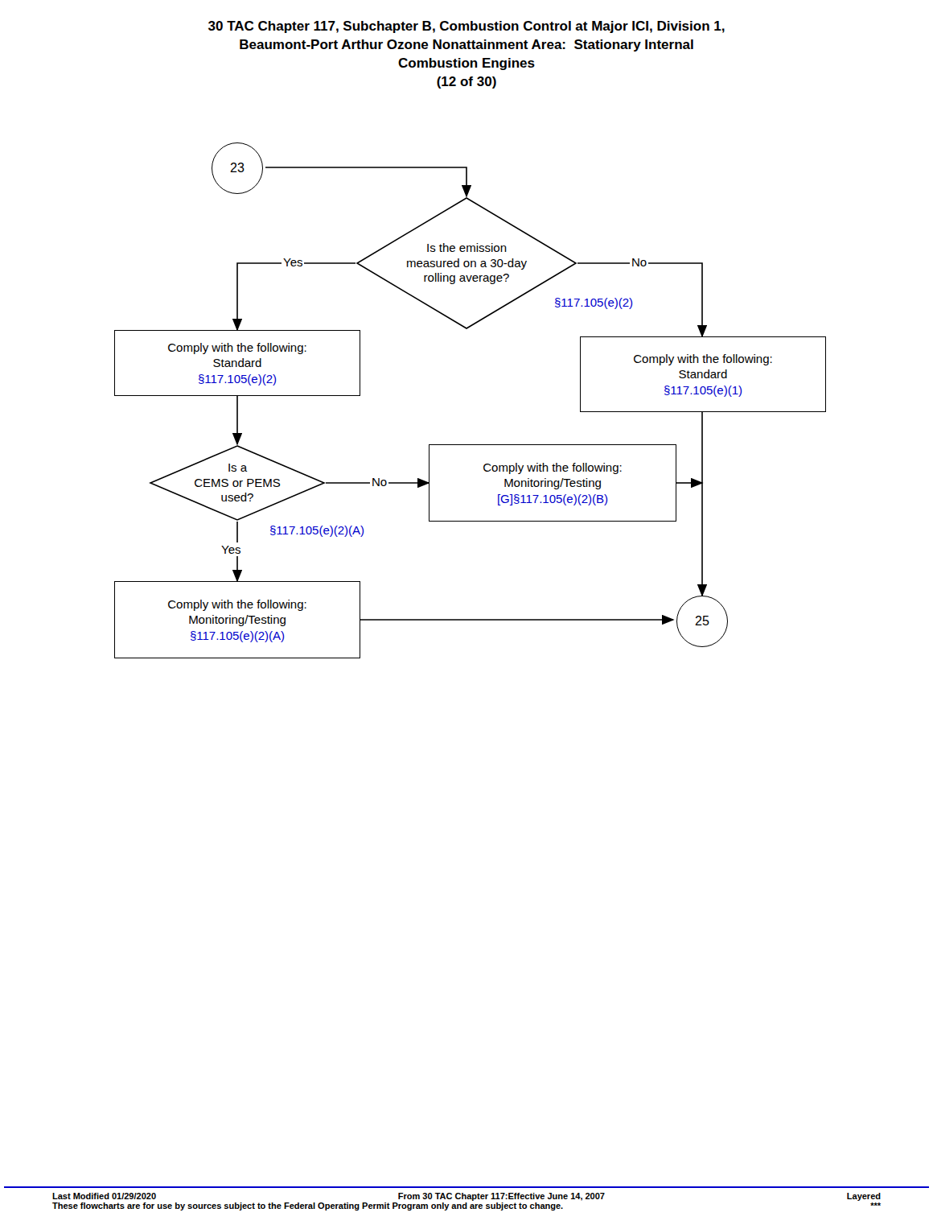30 TAC Chapter 117, Subchapter B, Combustion Control at Major ICI, Division 1,
Beaumont-Port Arthur Ozone Nonattainment Area: Stationary Internal
Combustion Engines
(12 of 30)
23
Is the emission
measured on a 30-day
rolling average?
Yes
No
§117.105(e)(2)
Comply with the following:
Standard
§117.105(e)(2)
Comply with the following:
Standard
§117.105(e)(1)
Is a
CEMS or PEMS
used?
No
§117.105(e)(2)(A)
Yes
Comply with the following:
Monitoring/Testing
[G]§117.105(e)(2)(B)
Comply with the following:
Monitoring/Testing
§117.105(e)(2)(A)
25
Last Modified 01/29/2020 From 30 TAC Chapter 117:Effective June 14, 2007 Layered
These flowcharts are for use by sources subject to the Federal Operating Permit Program only and are subject to change. ***